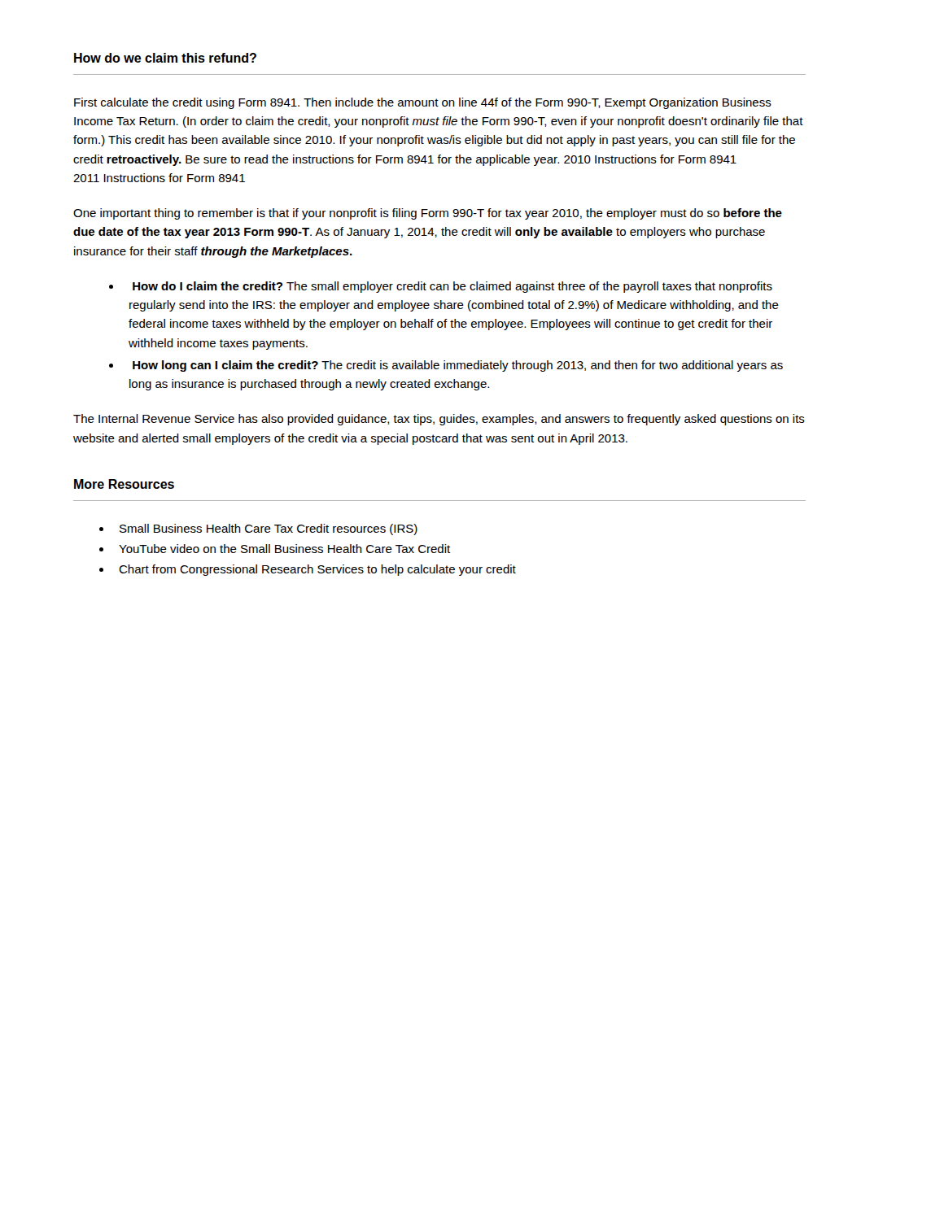How do we claim this refund?
First calculate the credit using Form 8941. Then include the amount on line 44f of the Form 990-T, Exempt Organization Business Income Tax Return. (In order to claim the credit, your nonprofit must file the Form 990-T, even if your nonprofit doesn't ordinarily file that form.) This credit has been available since 2010. If your nonprofit was/is eligible but did not apply in past years, you can still file for the credit retroactively. Be sure to read the instructions for Form 8941 for the applicable year. 2010 Instructions for Form 8941
2011 Instructions for Form 8941
One important thing to remember is that if your nonprofit is filing Form 990-T for tax year 2010, the employer must do so before the due date of the tax year 2013 Form 990-T. As of January 1, 2014, the credit will only be available to employers who purchase insurance for their staff through the Marketplaces.
How do I claim the credit? The small employer credit can be claimed against three of the payroll taxes that nonprofits regularly send into the IRS: the employer and employee share (combined total of 2.9%) of Medicare withholding, and the federal income taxes withheld by the employer on behalf of the employee. Employees will continue to get credit for their withheld income taxes payments.
How long can I claim the credit? The credit is available immediately through 2013, and then for two additional years as long as insurance is purchased through a newly created exchange.
The Internal Revenue Service has also provided guidance, tax tips, guides, examples, and answers to frequently asked questions on its website and alerted small employers of the credit via a special postcard that was sent out in April 2013.
More Resources
Small Business Health Care Tax Credit resources (IRS)
YouTube video on the Small Business Health Care Tax Credit
Chart from Congressional Research Services to help calculate your credit